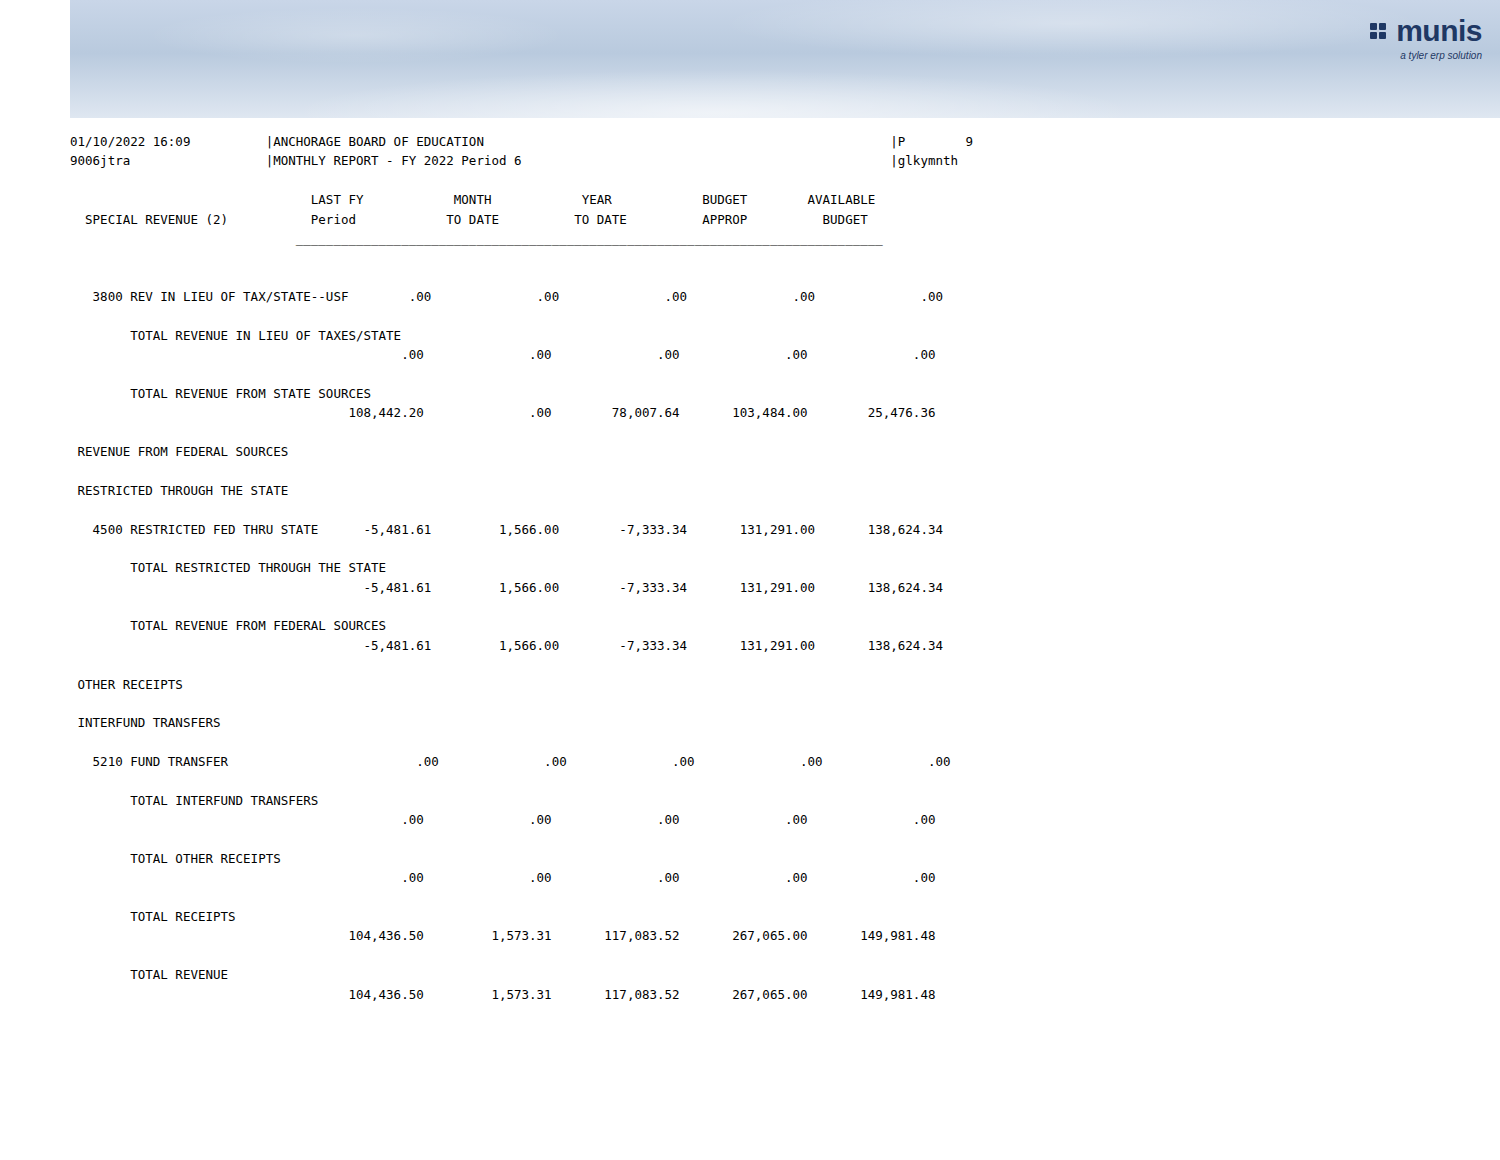munis
a tyler erp solution
01/10/2022 16:09          |ANCHORAGE BOARD OF EDUCATION                                                      |P        9
9006jtra                  |MONTHLY REPORT - FY 2022 Period 6                                                 |glkymnth

                                LAST FY            MONTH            YEAR            BUDGET        AVAILABLE
  SPECIAL REVENUE (2)           Period            TO DATE          TO DATE          APPROP          BUDGET
                              ______________________________________________________________________________


   3800 REV IN LIEU OF TAX/STATE--USF        .00              .00              .00              .00              .00

        TOTAL REVENUE IN LIEU OF TAXES/STATE
                                            .00              .00              .00              .00              .00

        TOTAL REVENUE FROM STATE SOURCES
                                     108,442.20              .00        78,007.64       103,484.00        25,476.36

 REVENUE FROM FEDERAL SOURCES

 RESTRICTED THROUGH THE STATE

   4500 RESTRICTED FED THRU STATE      -5,481.61         1,566.00        -7,333.34       131,291.00       138,624.34

        TOTAL RESTRICTED THROUGH THE STATE
                                       -5,481.61         1,566.00        -7,333.34       131,291.00       138,624.34

        TOTAL REVENUE FROM FEDERAL SOURCES
                                       -5,481.61         1,566.00        -7,333.34       131,291.00       138,624.34

 OTHER RECEIPTS

 INTERFUND TRANSFERS

   5210 FUND TRANSFER                         .00              .00              .00              .00              .00

        TOTAL INTERFUND TRANSFERS
                                            .00              .00              .00              .00              .00

        TOTAL OTHER RECEIPTS
                                            .00              .00              .00              .00              .00

        TOTAL RECEIPTS
                                     104,436.50         1,573.31       117,083.52       267,065.00       149,981.48

        TOTAL REVENUE
                                     104,436.50         1,573.31       117,083.52       267,065.00       149,981.48